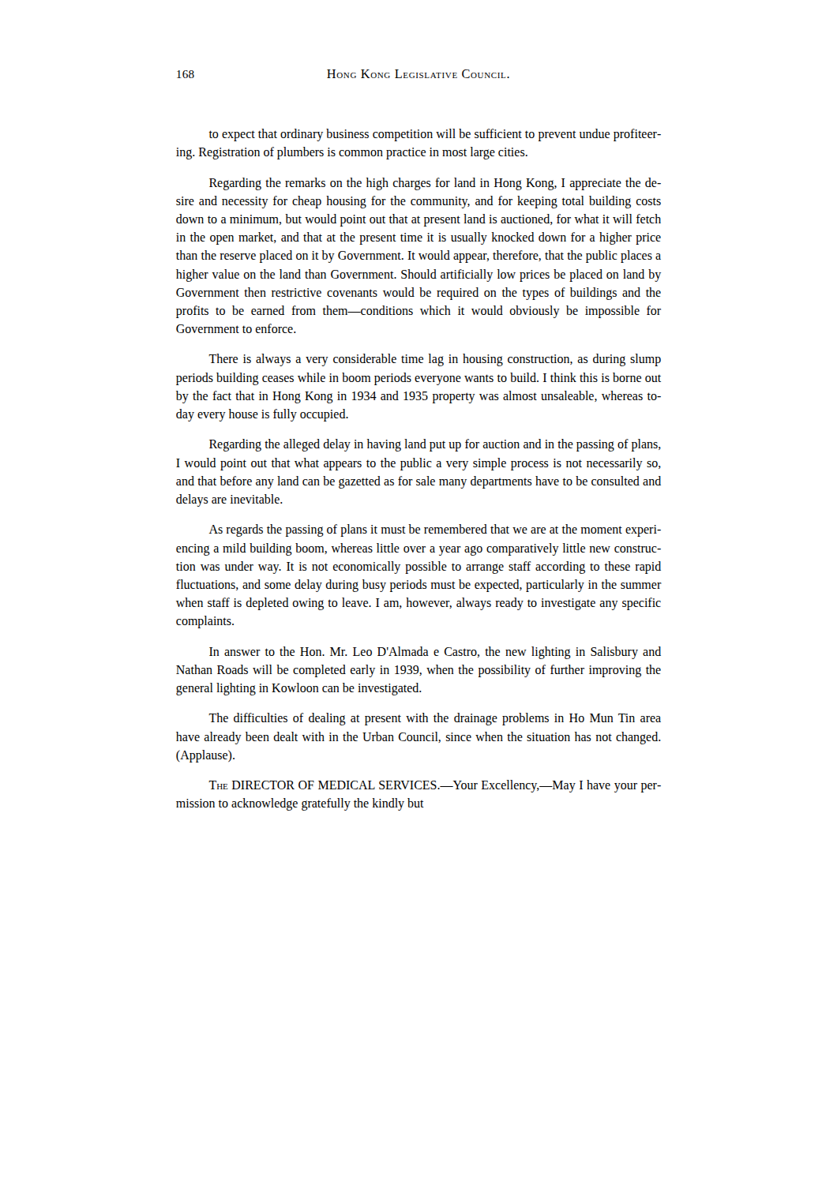168
Hong Kong Legislative Council.
to expect that ordinary business competition will be sufficient to prevent undue profiteering. Registration of plumbers is common practice in most large cities.
Regarding the remarks on the high charges for land in Hong Kong, I appreciate the desire and necessity for cheap housing for the community, and for keeping total building costs down to a minimum, but would point out that at present land is auctioned, for what it will fetch in the open market, and that at the present time it is usually knocked down for a higher price than the reserve placed on it by Government. It would appear, therefore, that the public places a higher value on the land than Government. Should artificially low prices be placed on land by Government then restrictive covenants would be required on the types of buildings and the profits to be earned from them—conditions which it would obviously be impossible for Government to enforce.
There is always a very considerable time lag in housing construction, as during slump periods building ceases while in boom periods everyone wants to build. I think this is borne out by the fact that in Hong Kong in 1934 and 1935 property was almost unsaleable, whereas to-day every house is fully occupied.
Regarding the alleged delay in having land put up for auction and in the passing of plans, I would point out that what appears to the public a very simple process is not necessarily so, and that before any land can be gazetted as for sale many departments have to be consulted and delays are inevitable.
As regards the passing of plans it must be remembered that we are at the moment experiencing a mild building boom, whereas little over a year ago comparatively little new construction was under way. It is not economically possible to arrange staff according to these rapid fluctuations, and some delay during busy periods must be expected, particularly in the summer when staff is depleted owing to leave. I am, however, always ready to investigate any specific complaints.
In answer to the Hon. Mr. Leo D'Almada e Castro, the new lighting in Salisbury and Nathan Roads will be completed early in 1939, when the possibility of further improving the general lighting in Kowloon can be investigated.
The difficulties of dealing at present with the drainage problems in Ho Mun Tin area have already been dealt with in the Urban Council, since when the situation has not changed. (Applause).
The DIRECTOR OF MEDICAL SERVICES.—Your Excellency,—May I have your permission to acknowledge gratefully the kindly but